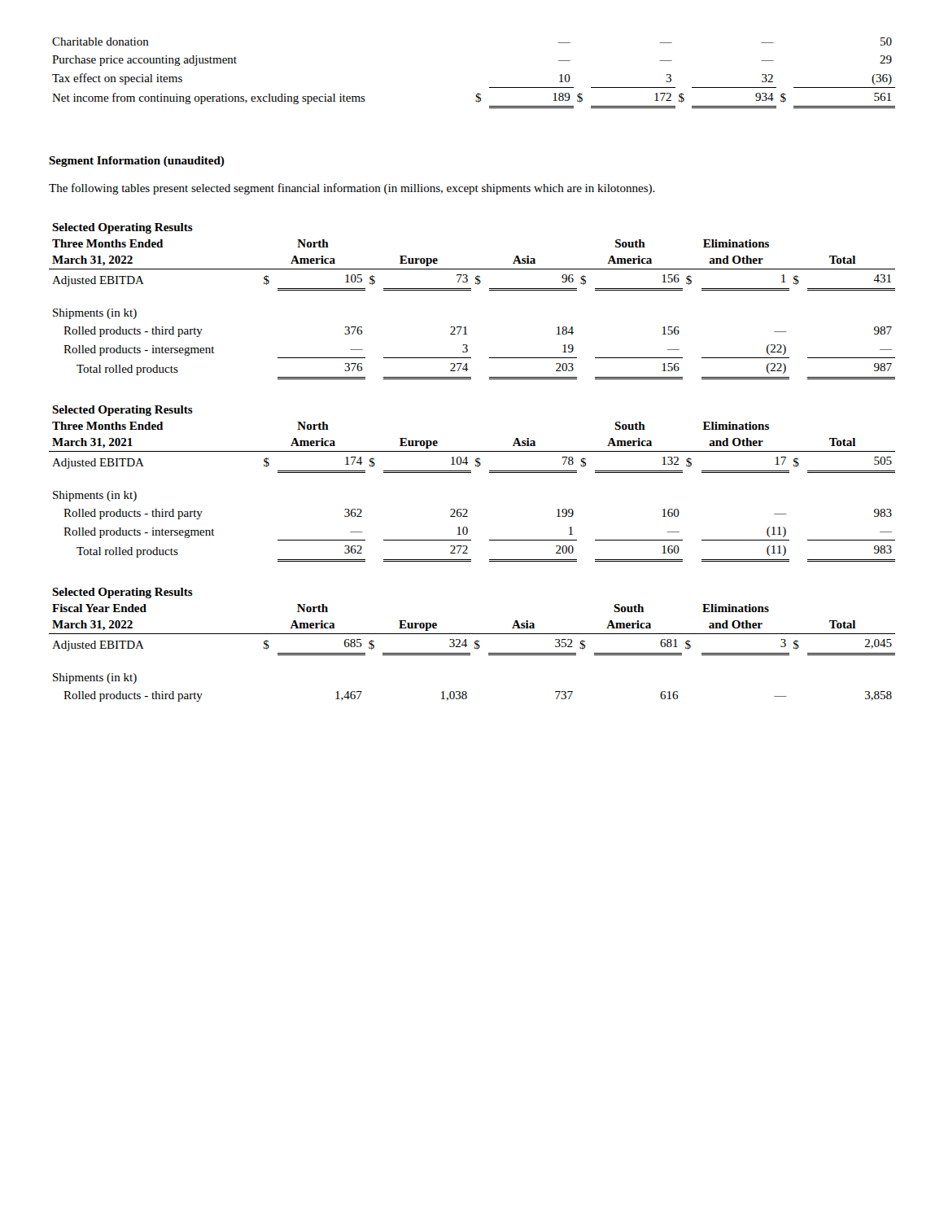| Charitable donation | | — | | — | | — | | 50 |
| Purchase price accounting adjustment | | — | | — | | — | | 29 |
| Tax effect on special items | | 10 | | 3 | | 32 | | (36) |
| Net income from continuing operations, excluding special items | $ | 189 | $ | 172 | $ | 934 | $ | 561 |
Segment Information (unaudited)
The following tables present selected segment financial information (in millions, except shipments which are in kilotonnes).
| Selected Operating Results Three Months Ended March 31, 2022 | North America | Europe | Asia | South America | Eliminations and Other | Total |
| Adjusted EBITDA | $ | 105 | $ | 73 | $ | 96 | $ | 156 | $ | 1 | $ | 431 |
| Shipments (in kt) | |
| Rolled products - third party | | 376 | | 271 | | 184 | | 156 | | — | | 987 |
| Rolled products - intersegment | | — | | 3 | | 19 | | — | | (22) | | — |
| Total rolled products | | 376 | | 274 | | 203 | | 156 | | (22) | | 987 |
| Selected Operating Results Three Months Ended March 31, 2021 | North America | Europe | Asia | South America | Eliminations and Other | Total |
| Adjusted EBITDA | $ | 174 | $ | 104 | $ | 78 | $ | 132 | $ | 17 | $ | 505 |
| Shipments (in kt) | |
| Rolled products - third party | | 362 | | 262 | | 199 | | 160 | | — | | 983 |
| Rolled products - intersegment | | — | | 10 | | 1 | | — | | (11) | | — |
| Total rolled products | | 362 | | 272 | | 200 | | 160 | | (11) | | 983 |
| Selected Operating Results Fiscal Year Ended March 31, 2022 | North America | Europe | Asia | South America | Eliminations and Other | Total |
| Adjusted EBITDA | $ | 685 | $ | 324 | $ | 352 | $ | 681 | $ | 3 | $ | 2,045 |
| Shipments (in kt) | |
| Rolled products - third party | | 1,467 | | 1,038 | | 737 | | 616 | | — | | 3,858 |